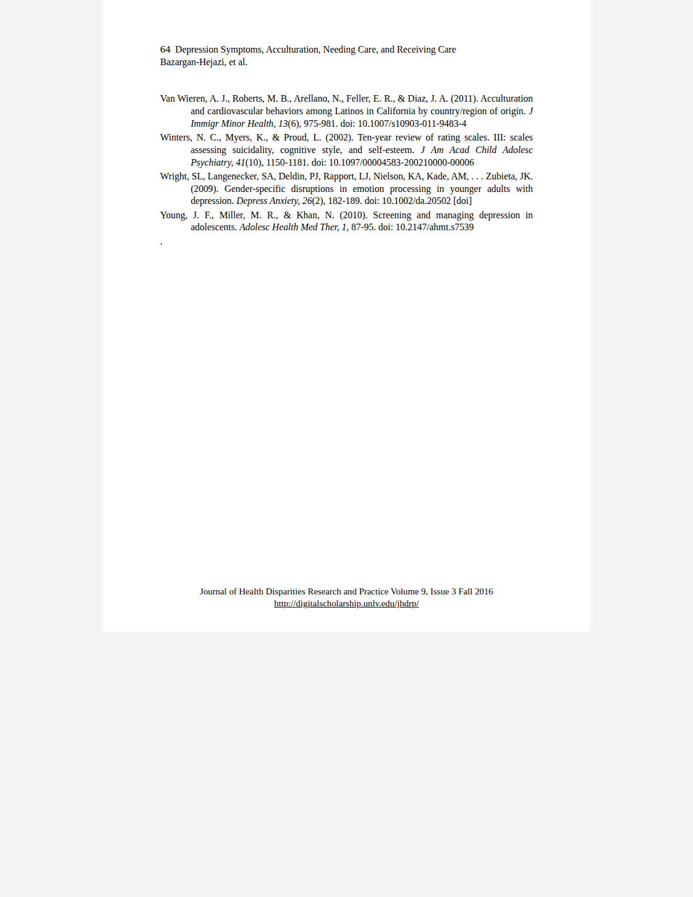64 Depression Symptoms, Acculturation, Needing Care, and Receiving Care Bazargan-Hejazi, et al.
Van Wieren, A. J., Roberts, M. B., Arellano, N., Feller, E. R., & Diaz, J. A. (2011). Acculturation and cardiovascular behaviors among Latinos in California by country/region of origin. J Immigr Minor Health, 13(6), 975-981. doi: 10.1007/s10903-011-9483-4
Winters, N. C., Myers, K., & Proud, L. (2002). Ten-year review of rating scales. III: scales assessing suicidality, cognitive style, and self-esteem. J Am Acad Child Adolesc Psychiatry, 41(10), 1150-1181. doi: 10.1097/00004583-200210000-00006
Wright, SL, Langenecker, SA, Deldin, PJ, Rapport, LJ, Nielson, KA, Kade, AM, . . . Zubieta, JK. (2009). Gender-specific disruptions in emotion processing in younger adults with depression. Depress Anxiety, 26(2), 182-189. doi: 10.1002/da.20502 [doi]
Young, J. F., Miller, M. R., & Khan, N. (2010). Screening and managing depression in adolescents. Adolesc Health Med Ther, 1, 87-95. doi: 10.2147/ahmt.s7539
.
Journal of Health Disparities Research and Practice Volume 9, Issue 3 Fall 2016
http://digitalscholarship.unlv.edu/jhdrp/